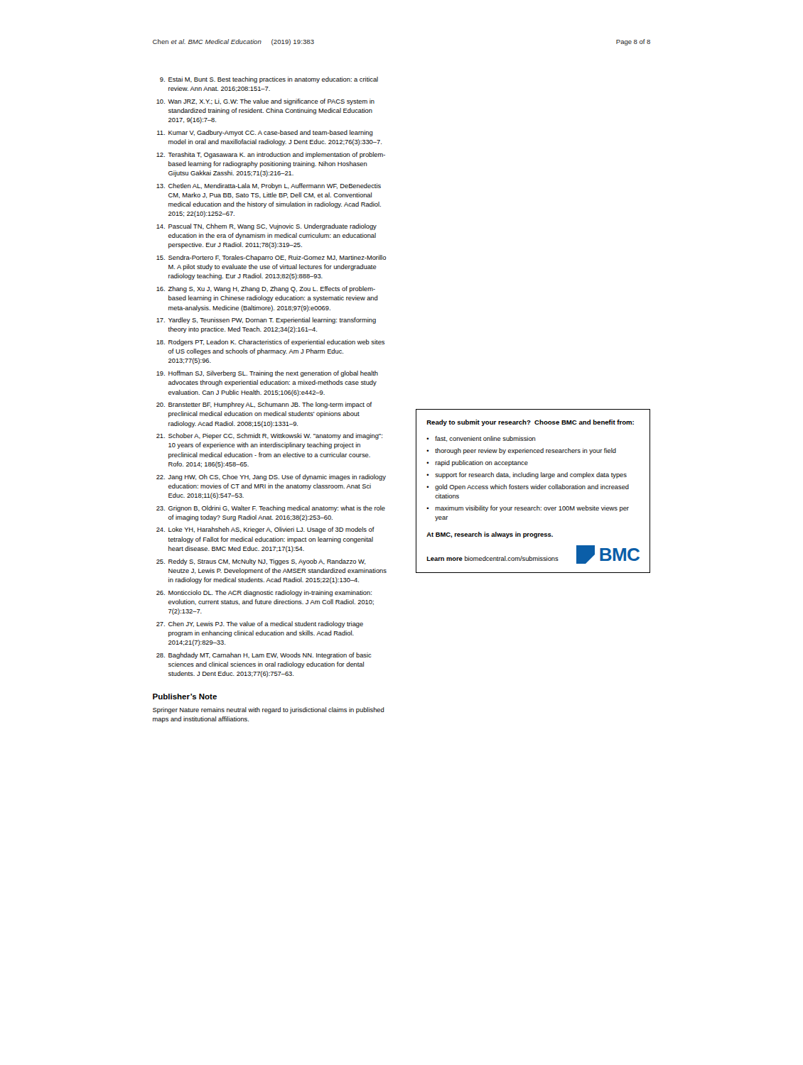Chen et al. BMC Medical Education (2019) 19:383
Page 8 of 8
Estai M, Bunt S. Best teaching practices in anatomy education: a critical review. Ann Anat. 2016;208:151–7.
Wan JRZ, X.Y.; Li, G.W: The value and significance of PACS system in standardized training of resident. China Continuing Medical Education 2017, 9(16):7–8.
Kumar V, Gadbury-Amyot CC. A case-based and team-based learning model in oral and maxillofacial radiology. J Dent Educ. 2012;76(3):330–7.
Terashita T, Ogasawara K. an introduction and implementation of problem-based learning for radiography positioning training. Nihon Hoshasen Gijutsu Gakkai Zasshi. 2015;71(3):216–21.
Chetlen AL, Mendiratta-Lala M, Probyn L, Auffermann WF, DeBenedectis CM, Marko J, Pua BB, Sato TS, Little BP, Dell CM, et al. Conventional medical education and the history of simulation in radiology. Acad Radiol. 2015; 22(10):1252–67.
Pascual TN, Chhem R, Wang SC, Vujnovic S. Undergraduate radiology education in the era of dynamism in medical curriculum: an educational perspective. Eur J Radiol. 2011;78(3):319–25.
Sendra-Portero F, Torales-Chaparro OE, Ruiz-Gomez MJ, Martinez-Morillo M. A pilot study to evaluate the use of virtual lectures for undergraduate radiology teaching. Eur J Radiol. 2013;82(5):888–93.
Zhang S, Xu J, Wang H, Zhang D, Zhang Q, Zou L. Effects of problem-based learning in Chinese radiology education: a systematic review and meta-analysis. Medicine (Baltimore). 2018;97(9):e0069.
Yardley S, Teunissen PW, Dornan T. Experiential learning: transforming theory into practice. Med Teach. 2012;34(2):161–4.
Rodgers PT, Leadon K. Characteristics of experiential education web sites of US colleges and schools of pharmacy. Am J Pharm Educ. 2013;77(5):96.
Hoffman SJ, Silverberg SL. Training the next generation of global health advocates through experiential education: a mixed-methods case study evaluation. Can J Public Health. 2015;106(6):e442–9.
Branstetter BF, Humphrey AL, Schumann JB. The long-term impact of preclinical medical education on medical students' opinions about radiology. Acad Radiol. 2008;15(10):1331–9.
Schober A, Pieper CC, Schmidt R, Wittkowski W. "anatomy and imaging": 10 years of experience with an interdisciplinary teaching project in preclinical medical education - from an elective to a curricular course. Rofo. 2014; 186(5):458–65.
Jang HW, Oh CS, Choe YH, Jang DS. Use of dynamic images in radiology education: movies of CT and MRI in the anatomy classroom. Anat Sci Educ. 2018;11(6):547–53.
Grignon B, Oldrini G, Walter F. Teaching medical anatomy: what is the role of imaging today? Surg Radiol Anat. 2016;38(2):253–60.
Loke YH, Harahsheh AS, Krieger A, Olivieri LJ. Usage of 3D models of tetralogy of Fallot for medical education: impact on learning congenital heart disease. BMC Med Educ. 2017;17(1):54.
Reddy S, Straus CM, McNulty NJ, Tigges S, Ayoob A, Randazzo W, Neutze J, Lewis P. Development of the AMSER standardized examinations in radiology for medical students. Acad Radiol. 2015;22(1):130–4.
Monticciolo DL. The ACR diagnostic radiology in-training examination: evolution, current status, and future directions. J Am Coll Radiol. 2010; 7(2):132–7.
Chen JY, Lewis PJ. The value of a medical student radiology triage program in enhancing clinical education and skills. Acad Radiol. 2014;21(7):829–33.
Baghdady MT, Carnahan H, Lam EW, Woods NN. Integration of basic sciences and clinical sciences in oral radiology education for dental students. J Dent Educ. 2013;77(6):757–63.
Publisher’s Note
Springer Nature remains neutral with regard to jurisdictional claims in published maps and institutional affiliations.
Ready to submit your research? Choose BMC and benefit from:
fast, convenient online submission
thorough peer review by experienced researchers in your field
rapid publication on acceptance
support for research data, including large and complex data types
gold Open Access which fosters wider collaboration and increased citations
maximum visibility for your research: over 100M website views per year
At BMC, research is always in progress.
Learn more biomedcentral.com/submissions
BMC